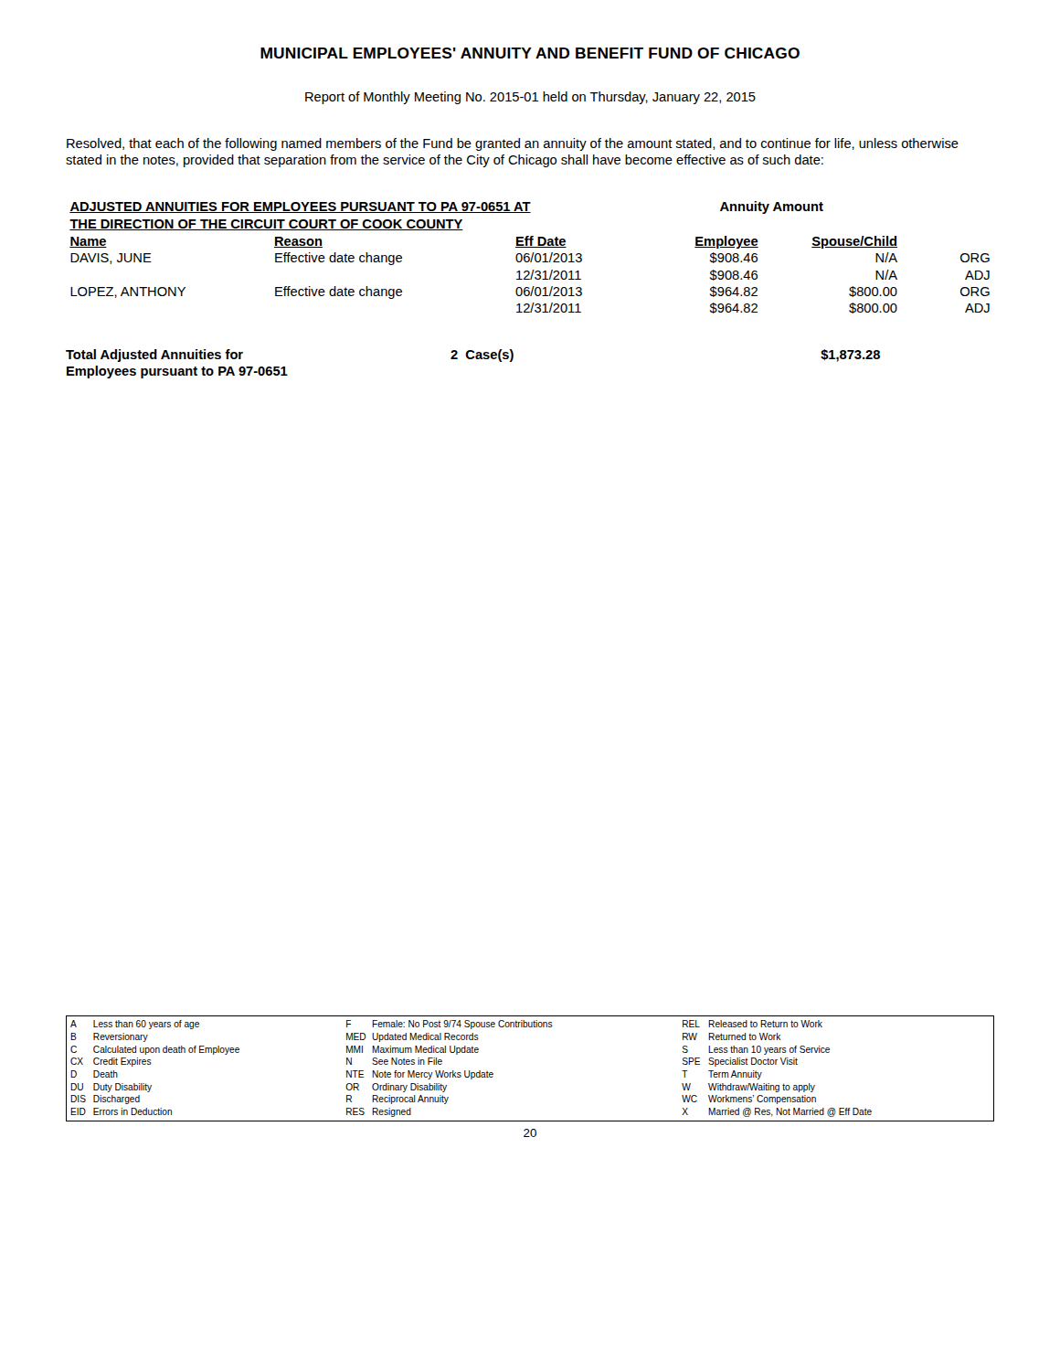MUNICIPAL EMPLOYEES' ANNUITY AND BENEFIT FUND OF CHICAGO
Report of Monthly Meeting No. 2015-01 held on Thursday, January 22, 2015
Resolved, that each of the following named members of the Fund be granted an annuity of the amount stated, and to continue for life, unless otherwise stated in the notes, provided that separation from the service of the City of Chicago shall have become effective as of such date:
| ADJUSTED ANNUITIES FOR EMPLOYEES PURSUANT TO PA 97-0651 AT THE DIRECTION OF THE CIRCUIT COURT OF COOK COUNTY | Annuity Amount | |
| Name | Reason | Eff Date | Employee | Spouse/Child | |
| DAVIS, JUNE | Effective date change | 06/01/2013 | $908.46 | N/A | ORG |
| | | 12/31/2011 | $908.46 | N/A | ADJ |
| LOPEZ, ANTHONY | Effective date change | 06/01/2013 | $964.82 | $800.00 | ORG |
| | | 12/31/2011 | $964.82 | $800.00 | ADJ |
| Total Adjusted Annuities for Employees pursuant to PA 97-0651 | 2 Case(s) | $1,873.28 |
| A | Less than 60 years of age | F | Female: No Post 9/74 Spouse Contributions | REL | Released to Return to Work |
| B | Reversionary | MED | Updated Medical Records | RW | Returned to Work |
| C | Calculated upon death of Employee | MMI | Maximum Medical Update | S | Less than 10 years of Service |
| CX | Credit Expires | N | See Notes in File | SPE | Specialist Doctor Visit |
| D | Death | NTE | Note for Mercy Works Update | T | Term Annuity |
| DU | Duty Disability | OR | Ordinary Disability | W | Withdraw/Waiting to apply |
| DIS | Discharged | R | Reciprocal Annuity | WC | Workmens’ Compensation |
| EID | Errors in Deduction | RES | Resigned | X | Married @ Res, Not Married @ Eff Date |
20